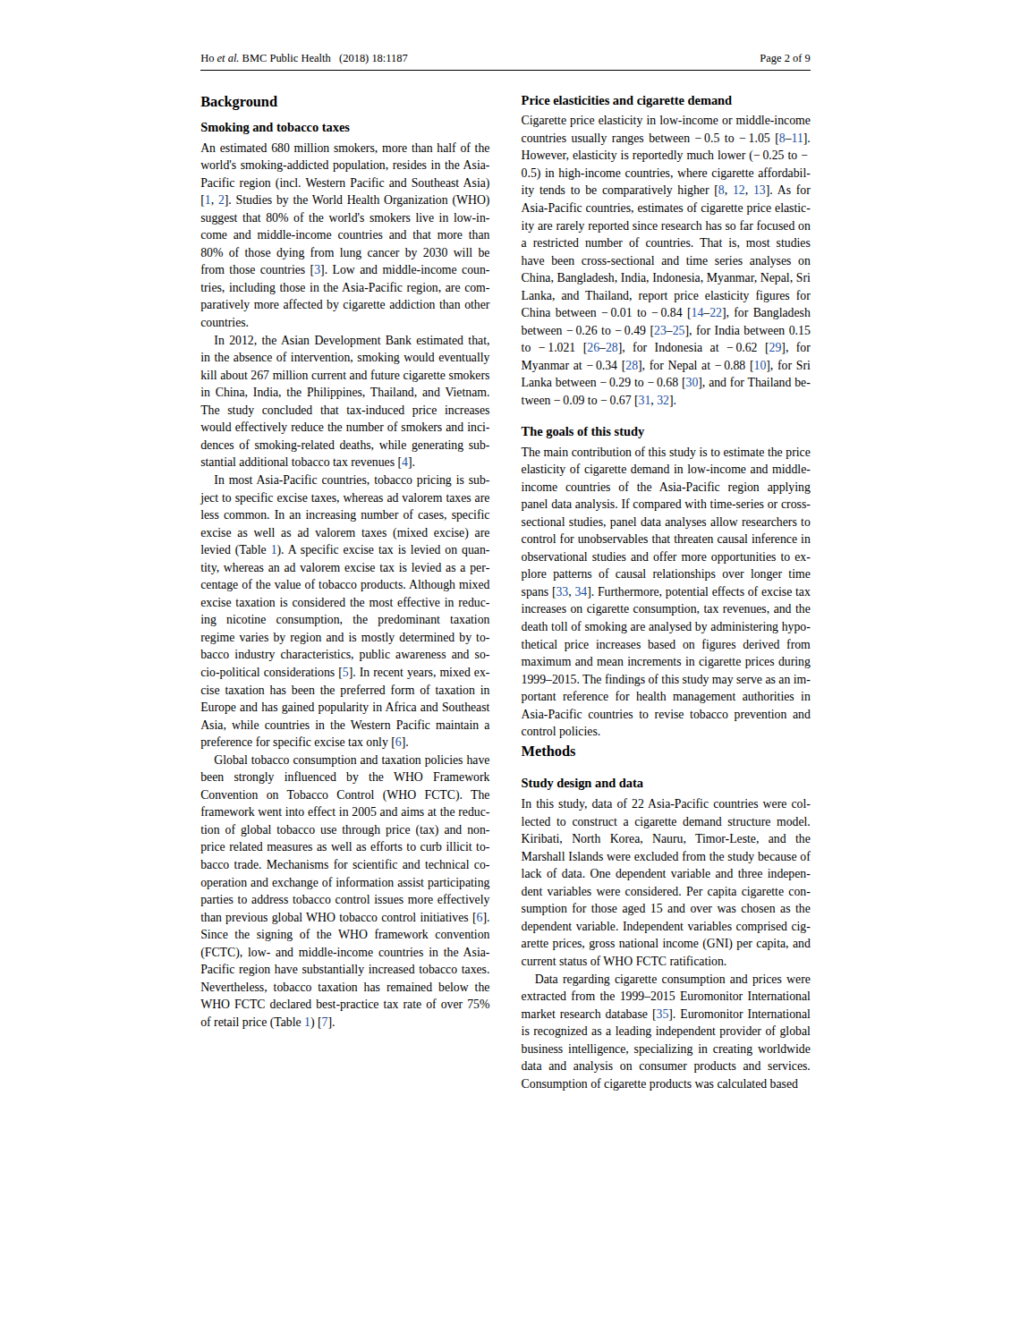Ho et al. BMC Public Health (2018) 18:1187
Page 2 of 9
Background
Smoking and tobacco taxes
An estimated 680 million smokers, more than half of the world's smoking-addicted population, resides in the Asia-Pacific region (incl. Western Pacific and Southeast Asia) [1, 2]. Studies by the World Health Organization (WHO) suggest that 80% of the world's smokers live in low-income and middle-income countries and that more than 80% of those dying from lung cancer by 2030 will be from those countries [3]. Low and middle-income countries, including those in the Asia-Pacific region, are comparatively more affected by cigarette addiction than other countries.
In 2012, the Asian Development Bank estimated that, in the absence of intervention, smoking would eventually kill about 267 million current and future cigarette smokers in China, India, the Philippines, Thailand, and Vietnam. The study concluded that tax-induced price increases would effectively reduce the number of smokers and incidences of smoking-related deaths, while generating substantial additional tobacco tax revenues [4].
In most Asia-Pacific countries, tobacco pricing is subject to specific excise taxes, whereas ad valorem taxes are less common. In an increasing number of cases, specific excise as well as ad valorem taxes (mixed excise) are levied (Table 1). A specific excise tax is levied on quantity, whereas an ad valorem excise tax is levied as a percentage of the value of tobacco products. Although mixed excise taxation is considered the most effective in reducing nicotine consumption, the predominant taxation regime varies by region and is mostly determined by tobacco industry characteristics, public awareness and socio-political considerations [5]. In recent years, mixed excise taxation has been the preferred form of taxation in Europe and has gained popularity in Africa and Southeast Asia, while countries in the Western Pacific maintain a preference for specific excise tax only [6].
Global tobacco consumption and taxation policies have been strongly influenced by the WHO Framework Convention on Tobacco Control (WHO FCTC). The framework went into effect in 2005 and aims at the reduction of global tobacco use through price (tax) and non-price related measures as well as efforts to curb illicit tobacco trade. Mechanisms for scientific and technical cooperation and exchange of information assist participating parties to address tobacco control issues more effectively than previous global WHO tobacco control initiatives [6]. Since the signing of the WHO framework convention (FCTC), low- and middle-income countries in the Asia-Pacific region have substantially increased tobacco taxes. Nevertheless, tobacco taxation has remained below the WHO FCTC declared best-practice tax rate of over 75% of retail price (Table 1) [7].
Price elasticities and cigarette demand
Cigarette price elasticity in low-income or middle-income countries usually ranges between − 0.5 to − 1.05 [8–11]. However, elasticity is reportedly much lower (− 0.25 to − 0.5) in high-income countries, where cigarette affordability tends to be comparatively higher [8, 12, 13]. As for Asia-Pacific countries, estimates of cigarette price elasticity are rarely reported since research has so far focused on a restricted number of countries. That is, most studies have been cross-sectional and time series analyses on China, Bangladesh, India, Indonesia, Myanmar, Nepal, Sri Lanka, and Thailand, report price elasticity figures for China between − 0.01 to − 0.84 [14–22], for Bangladesh between − 0.26 to − 0.49 [23–25], for India between 0.15 to − 1.021 [26–28], for Indonesia at − 0.62 [29], for Myanmar at − 0.34 [28], for Nepal at − 0.88 [10], for Sri Lanka between − 0.29 to − 0.68 [30], and for Thailand between − 0.09 to − 0.67 [31, 32].
The goals of this study
The main contribution of this study is to estimate the price elasticity of cigarette demand in low-income and middle-income countries of the Asia-Pacific region applying panel data analysis. If compared with time-series or cross-sectional studies, panel data analyses allow researchers to control for unobservables that threaten causal inference in observational studies and offer more opportunities to explore patterns of causal relationships over longer time spans [33, 34]. Furthermore, potential effects of excise tax increases on cigarette consumption, tax revenues, and the death toll of smoking are analysed by administering hypothetical price increases based on figures derived from maximum and mean increments in cigarette prices during 1999–2015. The findings of this study may serve as an important reference for health management authorities in Asia-Pacific countries to revise tobacco prevention and control policies.
Methods
Study design and data
In this study, data of 22 Asia-Pacific countries were collected to construct a cigarette demand structure model. Kiribati, North Korea, Nauru, Timor-Leste, and the Marshall Islands were excluded from the study because of lack of data. One dependent variable and three independent variables were considered. Per capita cigarette consumption for those aged 15 and over was chosen as the dependent variable. Independent variables comprised cigarette prices, gross national income (GNI) per capita, and current status of WHO FCTC ratification.
Data regarding cigarette consumption and prices were extracted from the 1999–2015 Euromonitor International market research database [35]. Euromonitor International is recognized as a leading independent provider of global business intelligence, specializing in creating worldwide data and analysis on consumer products and services. Consumption of cigarette products was calculated based